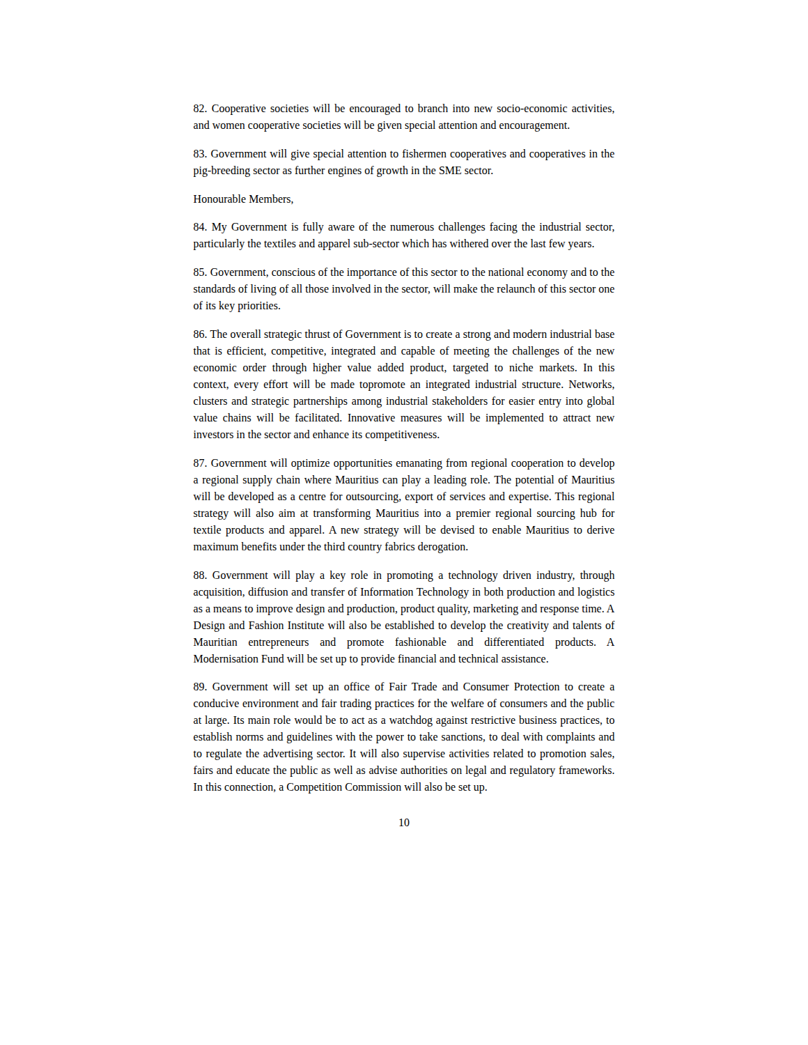82. Cooperative societies will be encouraged to branch into new socio-economic activities, and women cooperative societies will be given special attention and encouragement.
83. Government will give special attention to fishermen cooperatives and cooperatives in the pig-breeding sector as further engines of growth in the SME sector.
Honourable Members,
84. My Government is fully aware of the numerous challenges facing the industrial sector, particularly the textiles and apparel sub-sector which has withered over the last few years.
85. Government, conscious of the importance of this sector to the national economy and to the standards of living of all those involved in the sector, will make the relaunch of this sector one of its key priorities.
86. The overall strategic thrust of Government is to create a strong and modern industrial base that is efficient, competitive, integrated and capable of meeting the challenges of the new economic order through higher value added product, targeted to niche markets. In this context, every effort will be made topromote an integrated industrial structure. Networks, clusters and strategic partnerships among industrial stakeholders for easier entry into global value chains will be facilitated. Innovative measures will be implemented to attract new investors in the sector and enhance its competitiveness.
87. Government will optimize opportunities emanating from regional cooperation to develop a regional supply chain where Mauritius can play a leading role. The potential of Mauritius will be developed as a centre for outsourcing, export of services and expertise. This regional strategy will also aim at transforming Mauritius into a premier regional sourcing hub for textile products and apparel. A new strategy will be devised to enable Mauritius to derive maximum benefits under the third country fabrics derogation.
88. Government will play a key role in promoting a technology driven industry, through acquisition, diffusion and transfer of Information Technology in both production and logistics as a means to improve design and production, product quality, marketing and response time. A Design and Fashion Institute will also be established to develop the creativity and talents of Mauritian entrepreneurs and promote fashionable and differentiated products. A Modernisation Fund will be set up to provide financial and technical assistance.
89. Government will set up an office of Fair Trade and Consumer Protection to create a conducive environment and fair trading practices for the welfare of consumers and the public at large. Its main role would be to act as a watchdog against restrictive business practices, to establish norms and guidelines with the power to take sanctions, to deal with complaints and to regulate the advertising sector. It will also supervise activities related to promotion sales, fairs and educate the public as well as advise authorities on legal and regulatory frameworks. In this connection, a Competition Commission will also be set up.
10